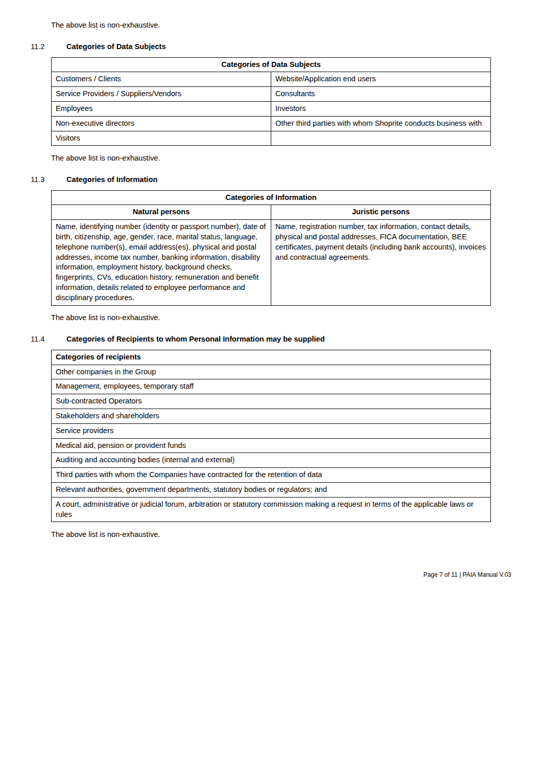The above list is non-exhaustive.
11.2 Categories of Data Subjects
| Categories of Data Subjects |
| --- |
| Customers / Clients | Website/Application end users |
| Service Providers / Suppliers/Vendors | Consultants |
| Employees | Investors |
| Non-executive directors | Other third parties with whom Shoprite conducts business with |
| Visitors | |
The above list is non-exhaustive.
11.3 Categories of Information
| Categories of Information |
| --- |
| Natural persons | Juristic persons |
| Name, identifying number (identity or passport number), date of birth, citizenship, age, gender, race, marital status, language, telephone number(s), email address(es), physical and postal addresses, income tax number, banking information, disability information, employment history, background checks, fingerprints, CVs, education history, remuneration and benefit information, details related to employee performance and disciplinary procedures. | Name, registration number, tax information, contact details, physical and postal addresses, FICA documentation, BEE certificates, payment details (including bank accounts), invoices and contractual agreements. |
The above list is non-exhaustive.
11.4 Categories of Recipients to whom Personal Information may be supplied
| Categories of recipients |
| --- |
| Other companies in the Group |
| Management, employees, temporary staff |
| Sub-contracted Operators |
| Stakeholders and shareholders |
| Service providers |
| Medical aid, pension or provident funds |
| Auditing and accounting bodies (internal and external) |
| Third parties with whom the Companies have contracted for the retention of data |
| Relevant authorities, government departments, statutory bodies or regulators; and |
| A court, administrative or judicial forum, arbitration or statutory commission making a request in terms of the applicable laws or rules |
The above list is non-exhaustive.
Page 7 of 11 | PAIA Manual V.03